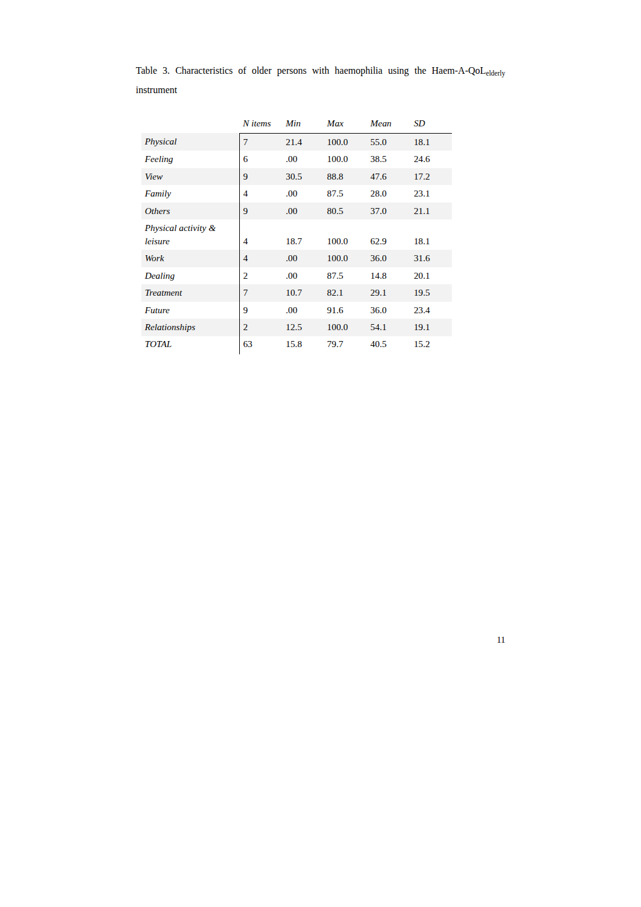Table 3. Characteristics of older persons with haemophilia using the Haem-A-QoLelderly instrument
| | N items | Min | Max | Mean | SD |
| --- | --- | --- | --- | --- | --- |
| Physical | 7 | 21.4 | 100.0 | 55.0 | 18.1 |
| Feeling | 6 | .00 | 100.0 | 38.5 | 24.6 |
| View | 9 | 30.5 | 88.8 | 47.6 | 17.2 |
| Family | 4 | .00 | 87.5 | 28.0 | 23.1 |
| Others | 9 | .00 | 80.5 | 37.0 | 21.1 |
| Physical activity & leisure | 4 | 18.7 | 100.0 | 62.9 | 18.1 |
| Work | 4 | .00 | 100.0 | 36.0 | 31.6 |
| Dealing | 2 | .00 | 87.5 | 14.8 | 20.1 |
| Treatment | 7 | 10.7 | 82.1 | 29.1 | 19.5 |
| Future | 9 | .00 | 91.6 | 36.0 | 23.4 |
| Relationships | 2 | 12.5 | 100.0 | 54.1 | 19.1 |
| TOTAL | 63 | 15.8 | 79.7 | 40.5 | 15.2 |
11